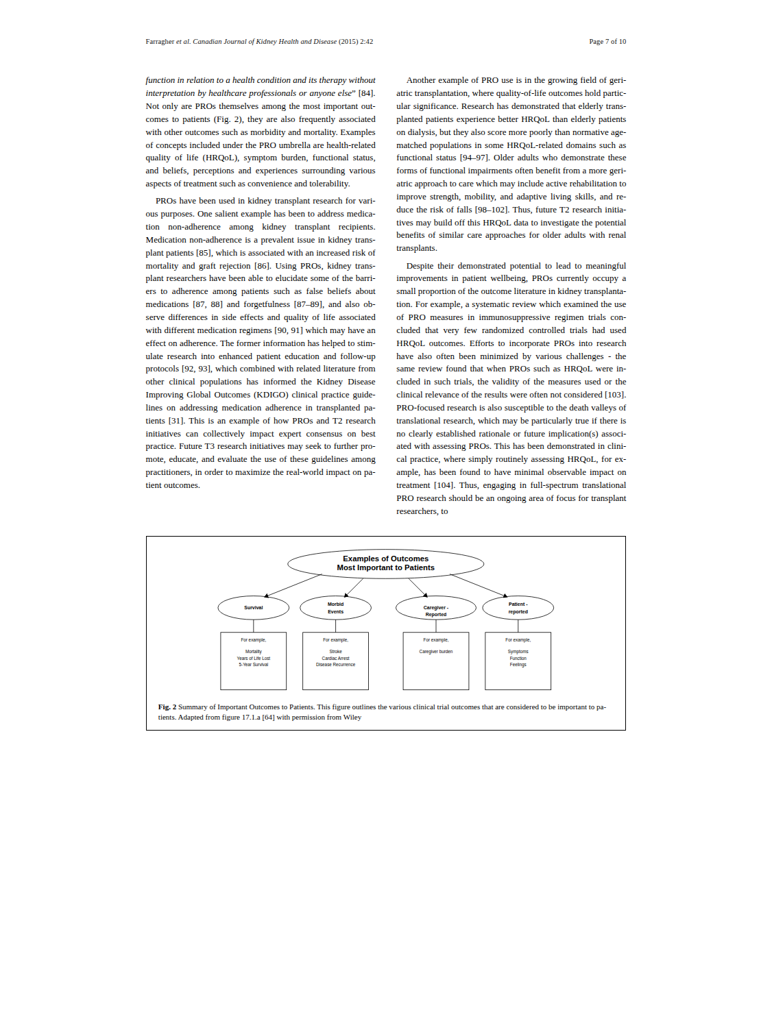Farragher et al. Canadian Journal of Kidney Health and Disease (2015) 2:42
Page 7 of 10
function in relation to a health condition and its therapy without interpretation by healthcare professionals or anyone else” [84]. Not only are PROs themselves among the most important outcomes to patients (Fig. 2), they are also frequently associated with other outcomes such as morbidity and mortality. Examples of concepts included under the PRO umbrella are health-related quality of life (HRQoL), symptom burden, functional status, and beliefs, perceptions and experiences surrounding various aspects of treatment such as convenience and tolerability.
PROs have been used in kidney transplant research for various purposes. One salient example has been to address medication non-adherence among kidney transplant recipients. Medication non-adherence is a prevalent issue in kidney transplant patients [85], which is associated with an increased risk of mortality and graft rejection [86]. Using PROs, kidney transplant researchers have been able to elucidate some of the barriers to adherence among patients such as false beliefs about medications [87, 88] and forgetfulness [87–89], and also observe differences in side effects and quality of life associated with different medication regimens [90, 91] which may have an effect on adherence. The former information has helped to stimulate research into enhanced patient education and follow-up protocols [92, 93], which combined with related literature from other clinical populations has informed the Kidney Disease Improving Global Outcomes (KDIGO) clinical practice guidelines on addressing medication adherence in transplanted patients [31]. This is an example of how PROs and T2 research initiatives can collectively impact expert consensus on best practice. Future T3 research initiatives may seek to further promote, educate, and evaluate the use of these guidelines among practitioners, in order to maximize the real-world impact on patient outcomes.
Another example of PRO use is in the growing field of geriatric transplantation, where quality-of-life outcomes hold particular significance. Research has demonstrated that elderly transplanted patients experience better HRQoL than elderly patients on dialysis, but they also score more poorly than normative age-matched populations in some HRQoL-related domains such as functional status [94–97]. Older adults who demonstrate these forms of functional impairments often benefit from a more geriatric approach to care which may include active rehabilitation to improve strength, mobility, and adaptive living skills, and reduce the risk of falls [98–102]. Thus, future T2 research initiatives may build off this HRQoL data to investigate the potential benefits of similar care approaches for older adults with renal transplants.
Despite their demonstrated potential to lead to meaningful improvements in patient wellbeing, PROs currently occupy a small proportion of the outcome literature in kidney transplantation. For example, a systematic review which examined the use of PRO measures in immunosuppressive regimen trials concluded that very few randomized controlled trials had used HRQoL outcomes. Efforts to incorporate PROs into research have also often been minimized by various challenges - the same review found that when PROs such as HRQoL were included in such trials, the validity of the measures used or the clinical relevance of the results were often not considered [103]. PRO-focused research is also susceptible to the death valleys of translational research, which may be particularly true if there is no clearly established rationale or future implication(s) associated with assessing PROs. This has been demonstrated in clinical practice, where simply routinely assessing HRQoL, for example, has been found to have minimal observable impact on treatment [104]. Thus, engaging in full-spectrum translational PRO research should be an ongoing area of focus for transplant researchers, to
Examples of Outcomes Most Important to Patients Survival Morbid Events Caregiver - Reported Patient - reported For example, Mortality Years of Life Lost 5-Year Survival For example, Stroke Cardiac Arrest Disease Recurrence For example, Caregiver burden For example, Symptoms Function Feelings
Fig. 2 Summary of Important Outcomes to Patients. This figure outlines the various clinical trial outcomes that are considered to be important to patients. Adapted from figure 17.1.a [64] with permission from Wiley